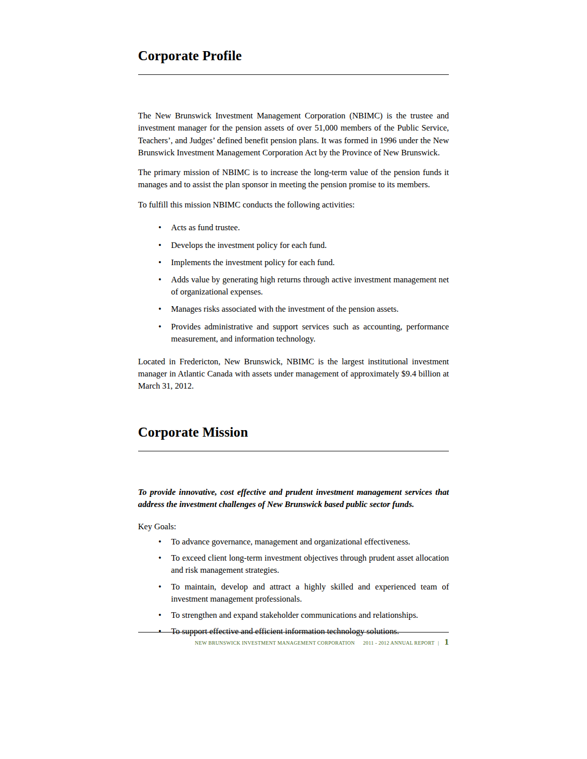Corporate Profile
The New Brunswick Investment Management Corporation (NBIMC) is the trustee and investment manager for the pension assets of over 51,000 members of the Public Service, Teachers’, and Judges’ defined benefit pension plans. It was formed in 1996 under the New Brunswick Investment Management Corporation Act by the Province of New Brunswick.
The primary mission of NBIMC is to increase the long-term value of the pension funds it manages and to assist the plan sponsor in meeting the pension promise to its members.
To fulfill this mission NBIMC conducts the following activities:
Acts as fund trustee.
Develops the investment policy for each fund.
Implements the investment policy for each fund.
Adds value by generating high returns through active investment management net of organizational expenses.
Manages risks associated with the investment of the pension assets.
Provides administrative and support services such as accounting, performance measurement, and information technology.
Located in Fredericton, New Brunswick, NBIMC is the largest institutional investment manager in Atlantic Canada with assets under management of approximately $9.4 billion at March 31, 2012.
Corporate Mission
To provide innovative, cost effective and prudent investment management services that address the investment challenges of New Brunswick based public sector funds.
Key Goals:
To advance governance, management and organizational effectiveness.
To exceed client long-term investment objectives through prudent asset allocation and risk management strategies.
To maintain, develop and attract a highly skilled and experienced team of investment management professionals.
To strengthen and expand stakeholder communications and relationships.
To support effective and efficient information technology solutions.
New Brunswick Investment Management Corporation 2011 - 2012 Annual Report | 1